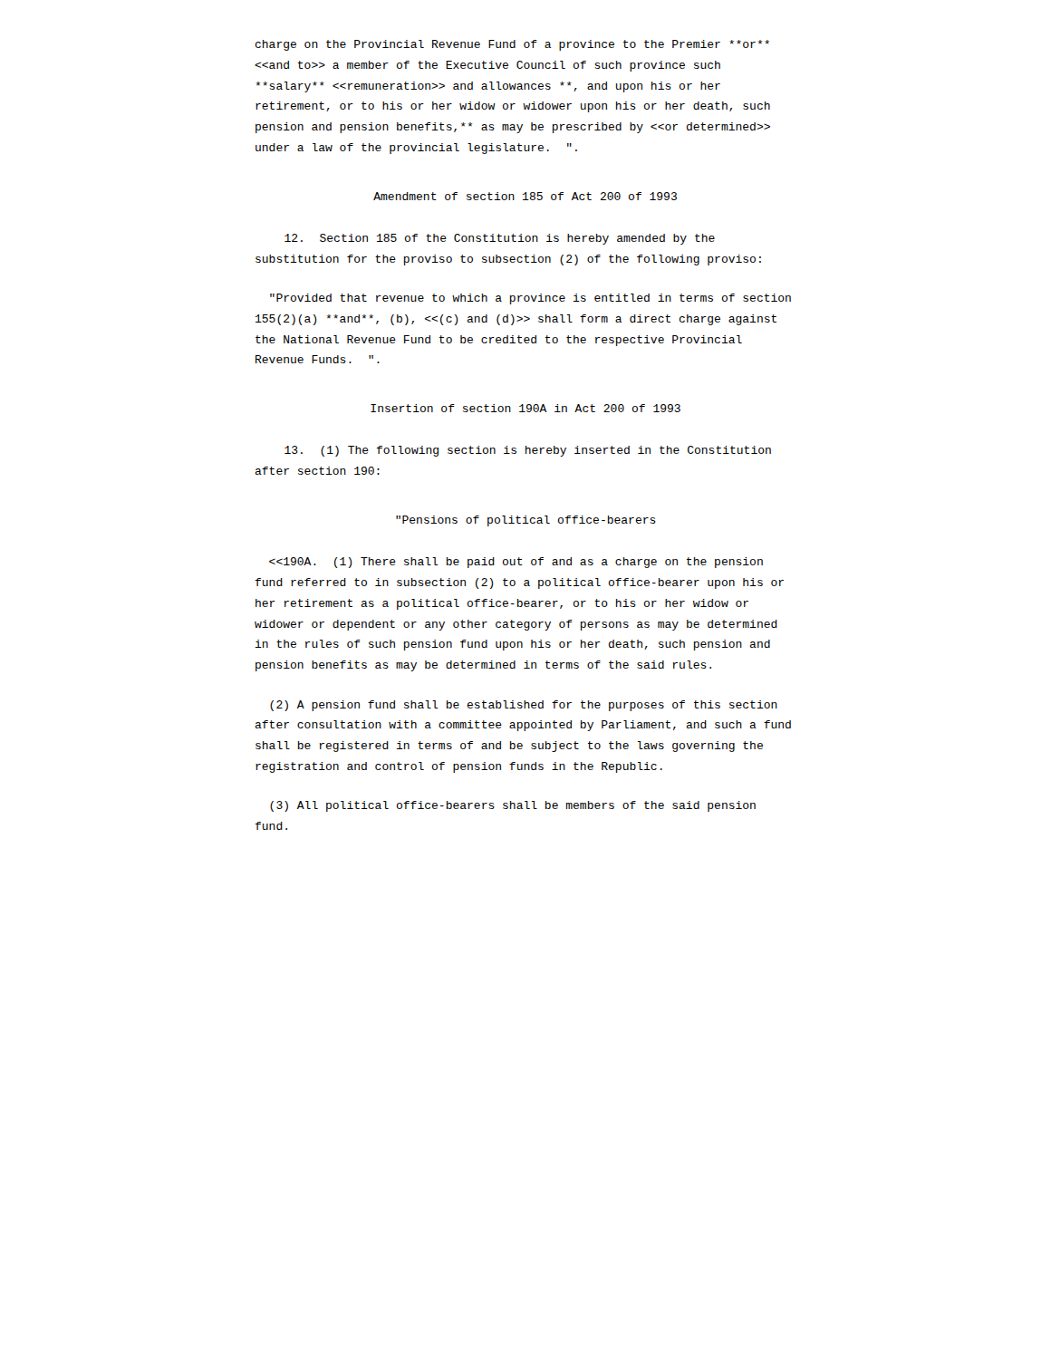charge on the Provincial Revenue Fund of a province to the Premier **or** <<and to>> a member of the Executive Council of such province such **salary** <<remuneration>> and allowances **, and upon his or her retirement, or to his or her widow or widower upon his or her death, such pension and pension benefits,** as may be prescribed by <<or determined>> under a law of the provincial legislature. ".
Amendment of section 185 of Act 200 of 1993
12. Section 185 of the Constitution is hereby amended by the substitution for the proviso to subsection (2) of the following proviso:
"Provided that revenue to which a province is entitled in terms of section 155(2)(a) **and**, (b), <<(c) and (d)>> shall form a direct charge against the National Revenue Fund to be credited to the respective Provincial Revenue Funds. ".
Insertion of section 190A in Act 200 of 1993
13. (1) The following section is hereby inserted in the Constitution after section 190:
"Pensions of political office-bearers
<<190A. (1) There shall be paid out of and as a charge on the pension fund referred to in subsection (2) to a political office-bearer upon his or her retirement as a political office-bearer, or to his or her widow or widower or dependent or any other category of persons as may be determined in the rules of such pension fund upon his or her death, such pension and pension benefits as may be determined in terms of the said rules.
(2) A pension fund shall be established for the purposes of this section after consultation with a committee appointed by Parliament, and such a fund shall be registered in terms of and be subject to the laws governing the registration and control of pension funds in the Republic.
(3) All political office-bearers shall be members of the said pension fund.